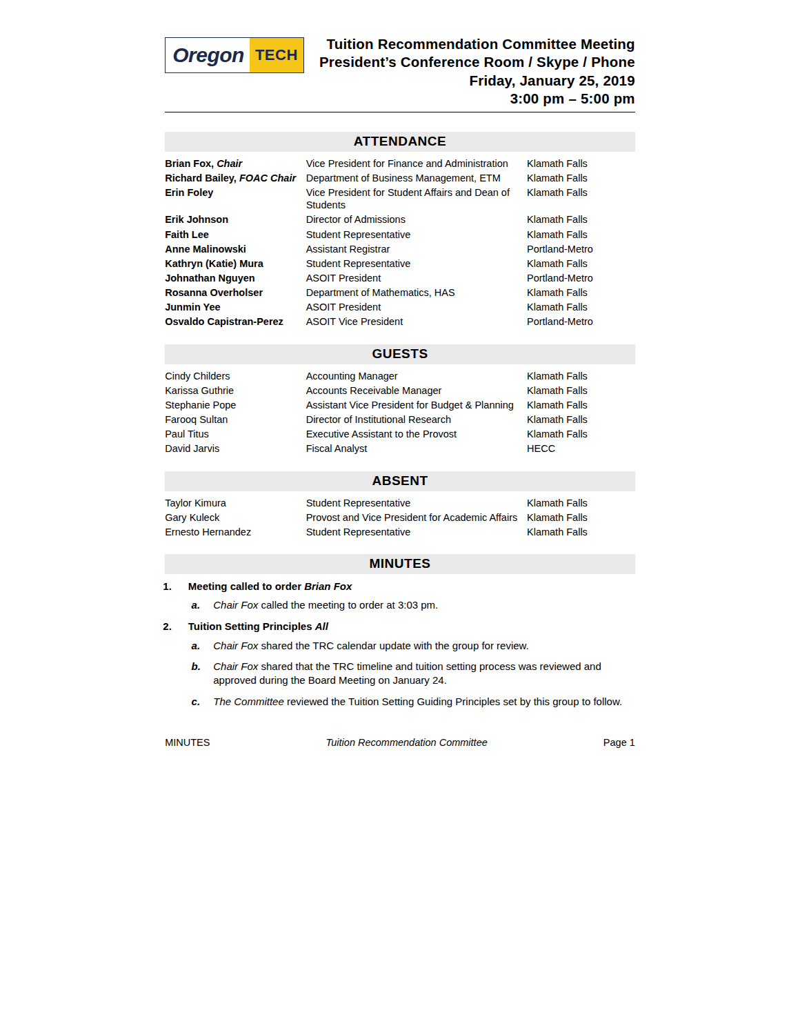Oregon TECH
Tuition Recommendation Committee Meeting
President’s Conference Room / Skype / Phone
Friday, January 25, 2019
3:00 pm – 5:00 pm
ATTENDANCE
| Brian Fox, Chair | Vice President for Finance and Administration | Klamath Falls |
| Richard Bailey, FOAC Chair | Department of Business Management, ETM | Klamath Falls |
| Erin Foley | Vice President for Student Affairs and Dean of Students | Klamath Falls |
| Erik Johnson | Director of Admissions | Klamath Falls |
| Faith Lee | Student Representative | Klamath Falls |
| Anne Malinowski | Assistant Registrar | Portland-Metro |
| Kathryn (Katie) Mura | Student Representative | Klamath Falls |
| Johnathan Nguyen | ASOIT President | Portland-Metro |
| Rosanna Overholser | Department of Mathematics, HAS | Klamath Falls |
| Junmin Yee | ASOIT President | Klamath Falls |
| Osvaldo Capistran-Perez | ASOIT Vice President | Portland-Metro |
GUESTS
| Cindy Childers | Accounting Manager | Klamath Falls |
| Karissa Guthrie | Accounts Receivable Manager | Klamath Falls |
| Stephanie Pope | Assistant Vice President for Budget & Planning | Klamath Falls |
| Farooq Sultan | Director of Institutional Research | Klamath Falls |
| Paul Titus | Executive Assistant to the Provost | Klamath Falls |
| David Jarvis | Fiscal Analyst | HECC |
ABSENT
| Taylor Kimura | Student Representative | Klamath Falls |
| Gary Kuleck | Provost and Vice President for Academic Affairs | Klamath Falls |
| Ernesto Hernandez | Student Representative | Klamath Falls |
MINUTES
Meeting called to order Brian Fox
Chair Fox called the meeting to order at 3:03 pm.
Tuition Setting Principles All
Chair Fox shared the TRC calendar update with the group for review.
Chair Fox shared that the TRC timeline and tuition setting process was reviewed and approved during the Board Meeting on January 24.
The Committee reviewed the Tuition Setting Guiding Principles set by this group to follow.
MINUTES Tuition Recommendation Committee Page 1